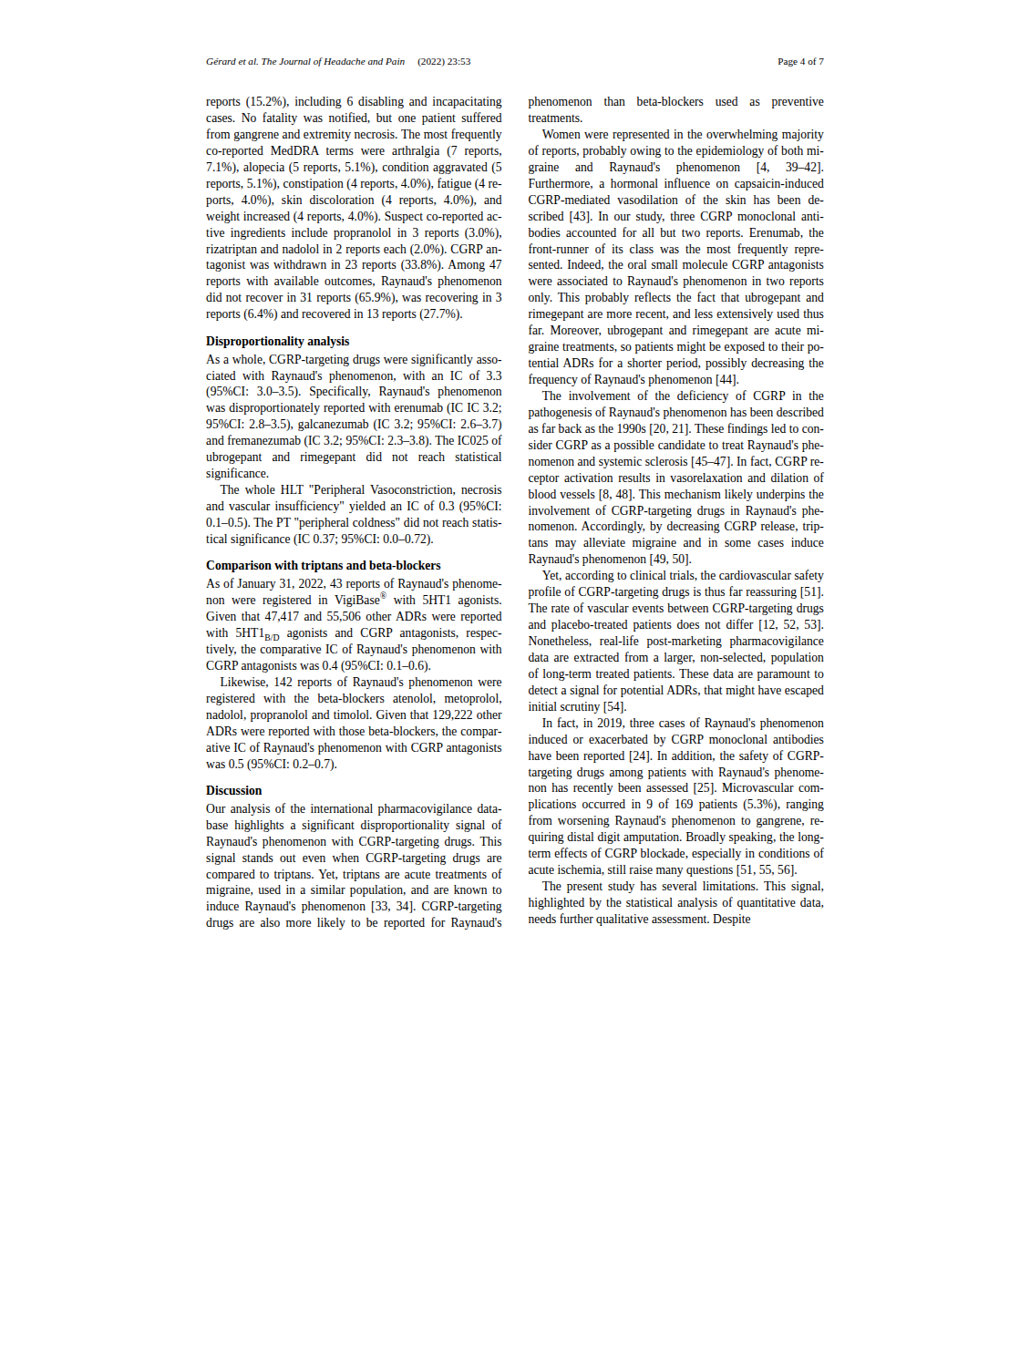Gérard et al. The Journal of Headache and Pain (2022) 23:53
Page 4 of 7
reports (15.2%), including 6 disabling and incapacitating cases. No fatality was notified, but one patient suffered from gangrene and extremity necrosis. The most frequently co-reported MedDRA terms were arthralgia (7 reports, 7.1%), alopecia (5 reports, 5.1%), condition aggravated (5 reports, 5.1%), constipation (4 reports, 4.0%), fatigue (4 reports, 4.0%), skin discoloration (4 reports, 4.0%), and weight increased (4 reports, 4.0%). Suspect co-reported active ingredients include propranolol in 3 reports (3.0%), rizatriptan and nadolol in 2 reports each (2.0%). CGRP antagonist was withdrawn in 23 reports (33.8%). Among 47 reports with available outcomes, Raynaud's phenomenon did not recover in 31 reports (65.9%), was recovering in 3 reports (6.4%) and recovered in 13 reports (27.7%).
Disproportionality analysis
As a whole, CGRP-targeting drugs were significantly associated with Raynaud's phenomenon, with an IC of 3.3 (95%CI: 3.0–3.5). Specifically, Raynaud's phenomenon was disproportionately reported with erenumab (IC IC 3.2; 95%CI: 2.8–3.5), galcanezumab (IC 3.2; 95%CI: 2.6–3.7) and fremanezumab (IC 3.2; 95%CI: 2.3–3.8). The IC025 of ubrogepant and rimegepant did not reach statistical significance.
The whole HLT "Peripheral Vasoconstriction, necrosis and vascular insufficiency" yielded an IC of 0.3 (95%CI: 0.1–0.5). The PT "peripheral coldness" did not reach statistical significance (IC 0.37; 95%CI: 0.0–0.72).
Comparison with triptans and beta-blockers
As of January 31, 2022, 43 reports of Raynaud's phenomenon were registered in VigiBase® with 5HT1 agonists. Given that 47,417 and 55,506 other ADRs were reported with 5HT1B/D agonists and CGRP antagonists, respectively, the comparative IC of Raynaud's phenomenon with CGRP antagonists was 0.4 (95%CI: 0.1–0.6).
Likewise, 142 reports of Raynaud's phenomenon were registered with the beta-blockers atenolol, metoprolol, nadolol, propranolol and timolol. Given that 129,222 other ADRs were reported with those beta-blockers, the comparative IC of Raynaud's phenomenon with CGRP antagonists was 0.5 (95%CI: 0.2–0.7).
Discussion
Our analysis of the international pharmacovigilance database highlights a significant disproportionality signal of Raynaud's phenomenon with CGRP-targeting drugs. This signal stands out even when CGRP-targeting drugs are compared to triptans. Yet, triptans are acute treatments of migraine, used in a similar population, and are known to induce Raynaud's phenomenon [33, 34]. CGRP-targeting drugs are also more likely to be reported for Raynaud's phenomenon than beta-blockers used as preventive treatments.
Women were represented in the overwhelming majority of reports, probably owing to the epidemiology of both migraine and Raynaud's phenomenon [4, 39–42]. Furthermore, a hormonal influence on capsaicin-induced CGRP-mediated vasodilation of the skin has been described [43]. In our study, three CGRP monoclonal antibodies accounted for all but two reports. Erenumab, the front-runner of its class was the most frequently represented. Indeed, the oral small molecule CGRP antagonists were associated to Raynaud's phenomenon in two reports only. This probably reflects the fact that ubrogepant and rimegepant are more recent, and less extensively used thus far. Moreover, ubrogepant and rimegepant are acute migraine treatments, so patients might be exposed to their potential ADRs for a shorter period, possibly decreasing the frequency of Raynaud's phenomenon [44].
The involvement of the deficiency of CGRP in the pathogenesis of Raynaud's phenomenon has been described as far back as the 1990s [20, 21]. These findings led to consider CGRP as a possible candidate to treat Raynaud's phenomenon and systemic sclerosis [45–47]. In fact, CGRP receptor activation results in vasorelaxation and dilation of blood vessels [8, 48]. This mechanism likely underpins the involvement of CGRP-targeting drugs in Raynaud's phenomenon. Accordingly, by decreasing CGRP release, triptans may alleviate migraine and in some cases induce Raynaud's phenomenon [49, 50].
Yet, according to clinical trials, the cardiovascular safety profile of CGRP-targeting drugs is thus far reassuring [51]. The rate of vascular events between CGRP-targeting drugs and placebo-treated patients does not differ [12, 52, 53]. Nonetheless, real-life post-marketing pharmacovigilance data are extracted from a larger, non-selected, population of long-term treated patients. These data are paramount to detect a signal for potential ADRs, that might have escaped initial scrutiny [54].
In fact, in 2019, three cases of Raynaud's phenomenon induced or exacerbated by CGRP monoclonal antibodies have been reported [24]. In addition, the safety of CGRP-targeting drugs among patients with Raynaud's phenomenon has recently been assessed [25]. Microvascular complications occurred in 9 of 169 patients (5.3%), ranging from worsening Raynaud's phenomenon to gangrene, requiring distal digit amputation. Broadly speaking, the long-term effects of CGRP blockade, especially in conditions of acute ischemia, still raise many questions [51, 55, 56].
The present study has several limitations. This signal, highlighted by the statistical analysis of quantitative data, needs further qualitative assessment. Despite